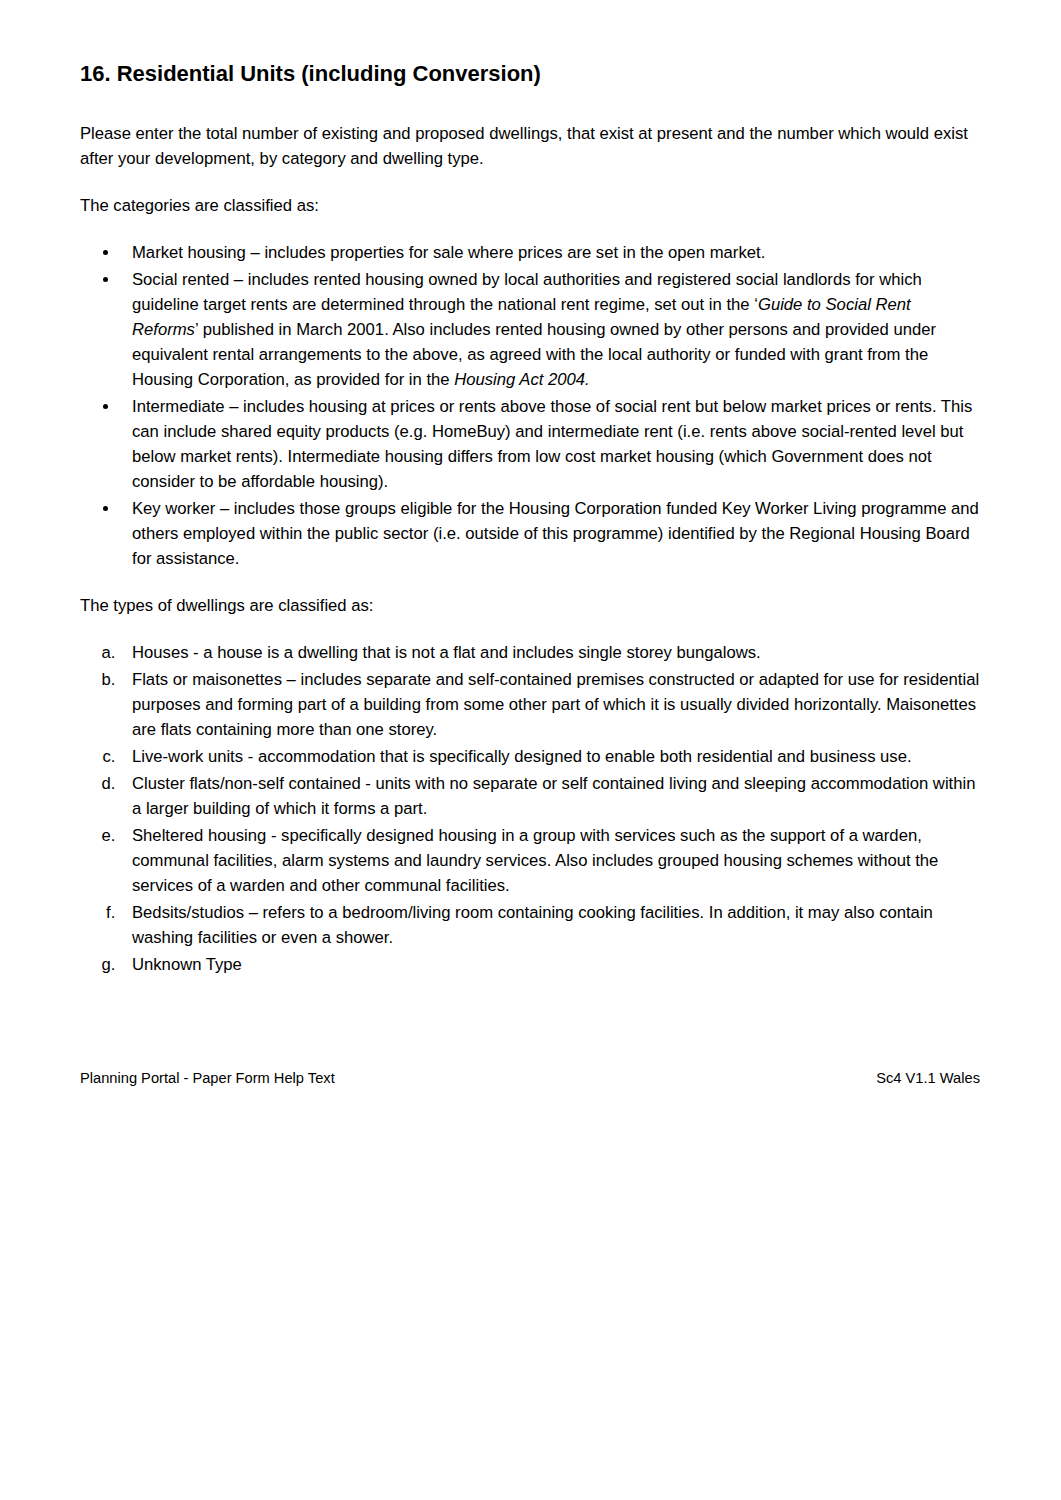16. Residential Units (including Conversion)
Please enter the total number of existing and proposed dwellings, that exist at present and the number which would exist after your development, by category and dwelling type.
The categories are classified as:
Market housing – includes properties for sale where prices are set in the open market.
Social rented – includes rented housing owned by local authorities and registered social landlords for which guideline target rents are determined through the national rent regime, set out in the ‘Guide to Social Rent Reforms’ published in March 2001. Also includes rented housing owned by other persons and provided under equivalent rental arrangements to the above, as agreed with the local authority or funded with grant from the Housing Corporation, as provided for in the Housing Act 2004.
Intermediate – includes housing at prices or rents above those of social rent but below market prices or rents. This can include shared equity products (e.g. HomeBuy) and intermediate rent (i.e. rents above social-rented level but below market rents). Intermediate housing differs from low cost market housing (which Government does not consider to be affordable housing).
Key worker – includes those groups eligible for the Housing Corporation funded Key Worker Living programme and others employed within the public sector (i.e. outside of this programme) identified by the Regional Housing Board for assistance.
The types of dwellings are classified as:
Houses - a house is a dwelling that is not a flat and includes single storey bungalows.
Flats or maisonettes – includes separate and self-contained premises constructed or adapted for use for residential purposes and forming part of a building from some other part of which it is usually divided horizontally. Maisonettes are flats containing more than one storey.
Live-work units - accommodation that is specifically designed to enable both residential and business use.
Cluster flats/non-self contained - units with no separate or self contained living and sleeping accommodation within a larger building of which it forms a part.
Sheltered housing - specifically designed housing in a group with services such as the support of a warden, communal facilities, alarm systems and laundry services. Also includes grouped housing schemes without the services of a warden and other communal facilities.
Bedsits/studios – refers to a bedroom/living room containing cooking facilities. In addition, it may also contain washing facilities or even a shower.
Unknown Type
Planning Portal - Paper Form Help Text Sc4 V1.1 Wales